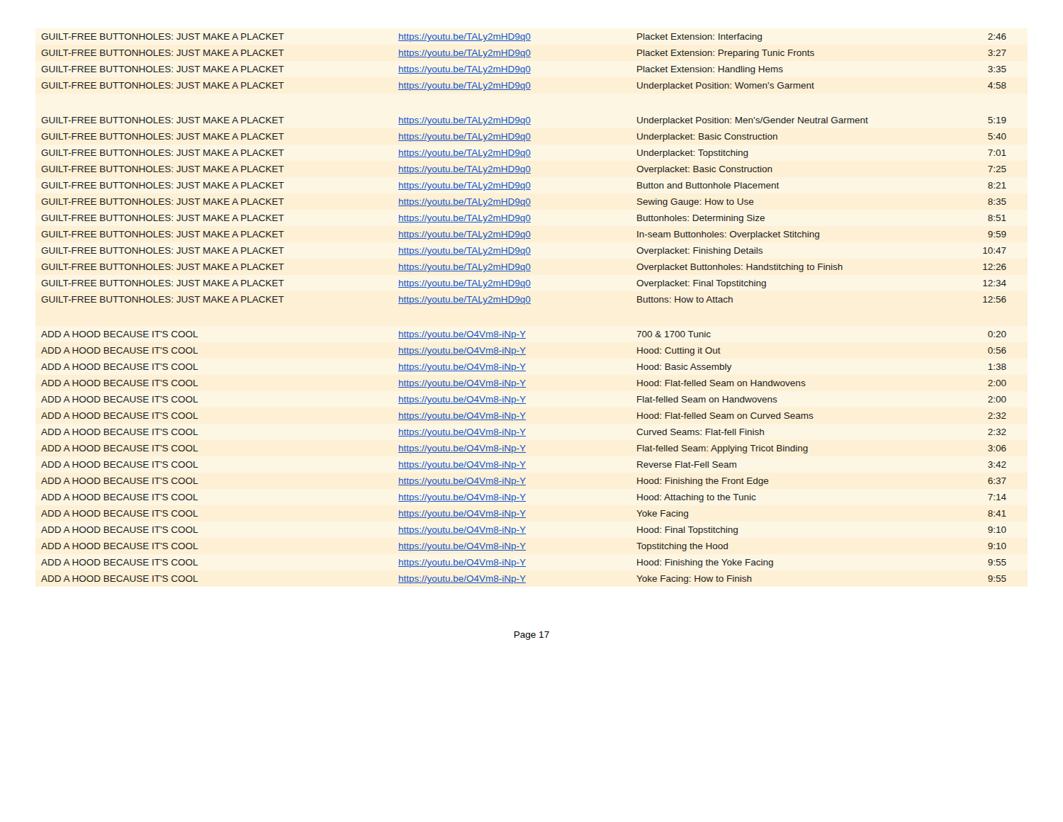| GUILT-FREE BUTTONHOLES: JUST MAKE A PLACKET | https://youtu.be/TALy2mHD9q0 | Placket Extension: Interfacing | 2:46 |
| GUILT-FREE BUTTONHOLES: JUST MAKE A PLACKET | https://youtu.be/TALy2mHD9q0 | Placket Extension: Preparing Tunic Fronts | 3:27 |
| GUILT-FREE BUTTONHOLES: JUST MAKE A PLACKET | https://youtu.be/TALy2mHD9q0 | Placket Extension: Handling Hems | 3:35 |
| GUILT-FREE BUTTONHOLES: JUST MAKE A PLACKET | https://youtu.be/TALy2mHD9q0 | Underplacket Position: Women's Garment | 4:58 |
| GUILT-FREE BUTTONHOLES: JUST MAKE A PLACKET | https://youtu.be/TALy2mHD9q0 | Underplacket Position: Men's/Gender Neutral Garment | 5:19 |
| GUILT-FREE BUTTONHOLES: JUST MAKE A PLACKET | https://youtu.be/TALy2mHD9q0 | Underplacket: Basic Construction | 5:40 |
| GUILT-FREE BUTTONHOLES: JUST MAKE A PLACKET | https://youtu.be/TALy2mHD9q0 | Underplacket: Topstitching | 7:01 |
| GUILT-FREE BUTTONHOLES: JUST MAKE A PLACKET | https://youtu.be/TALy2mHD9q0 | Overplacket: Basic Construction | 7:25 |
| GUILT-FREE BUTTONHOLES: JUST MAKE A PLACKET | https://youtu.be/TALy2mHD9q0 | Button and Buttonhole Placement | 8:21 |
| GUILT-FREE BUTTONHOLES: JUST MAKE A PLACKET | https://youtu.be/TALy2mHD9q0 | Sewing Gauge: How to Use | 8:35 |
| GUILT-FREE BUTTONHOLES: JUST MAKE A PLACKET | https://youtu.be/TALy2mHD9q0 | Buttonholes: Determining Size | 8:51 |
| GUILT-FREE BUTTONHOLES: JUST MAKE A PLACKET | https://youtu.be/TALy2mHD9q0 | In-seam Buttonholes: Overplacket Stitching | 9:59 |
| GUILT-FREE BUTTONHOLES: JUST MAKE A PLACKET | https://youtu.be/TALy2mHD9q0 | Overplacket: Finishing Details | 10:47 |
| GUILT-FREE BUTTONHOLES: JUST MAKE A PLACKET | https://youtu.be/TALy2mHD9q0 | Overplacket Buttonholes: Handstitching to Finish | 12:26 |
| GUILT-FREE BUTTONHOLES: JUST MAKE A PLACKET | https://youtu.be/TALy2mHD9q0 | Overplacket: Final Topstitching | 12:34 |
| GUILT-FREE BUTTONHOLES: JUST MAKE A PLACKET | https://youtu.be/TALy2mHD9q0 | Buttons: How to Attach | 12:56 |
| ADD A HOOD BECAUSE IT'S COOL | https://youtu.be/O4Vm8-iNp-Y | 700 & 1700 Tunic | 0:20 |
| ADD A HOOD BECAUSE IT'S COOL | https://youtu.be/O4Vm8-iNp-Y | Hood: Cutting it Out | 0:56 |
| ADD A HOOD BECAUSE IT'S COOL | https://youtu.be/O4Vm8-iNp-Y | Hood: Basic Assembly | 1:38 |
| ADD A HOOD BECAUSE IT'S COOL | https://youtu.be/O4Vm8-iNp-Y | Hood: Flat-felled Seam on Handwovens | 2:00 |
| ADD A HOOD BECAUSE IT'S COOL | https://youtu.be/O4Vm8-iNp-Y | Flat-felled Seam on Handwovens | 2:00 |
| ADD A HOOD BECAUSE IT'S COOL | https://youtu.be/O4Vm8-iNp-Y | Hood: Flat-felled Seam on Curved Seams | 2:32 |
| ADD A HOOD BECAUSE IT'S COOL | https://youtu.be/O4Vm8-iNp-Y | Curved Seams: Flat-fell Finish | 2:32 |
| ADD A HOOD BECAUSE IT'S COOL | https://youtu.be/O4Vm8-iNp-Y | Flat-felled Seam: Applying Tricot Binding | 3:06 |
| ADD A HOOD BECAUSE IT'S COOL | https://youtu.be/O4Vm8-iNp-Y | Reverse Flat-Fell Seam | 3:42 |
| ADD A HOOD BECAUSE IT'S COOL | https://youtu.be/O4Vm8-iNp-Y | Hood: Finishing the Front Edge | 6:37 |
| ADD A HOOD BECAUSE IT'S COOL | https://youtu.be/O4Vm8-iNp-Y | Hood: Attaching to the Tunic | 7:14 |
| ADD A HOOD BECAUSE IT'S COOL | https://youtu.be/O4Vm8-iNp-Y | Yoke Facing | 8:41 |
| ADD A HOOD BECAUSE IT'S COOL | https://youtu.be/O4Vm8-iNp-Y | Hood: Final Topstitching | 9:10 |
| ADD A HOOD BECAUSE IT'S COOL | https://youtu.be/O4Vm8-iNp-Y | Topstitching the Hood | 9:10 |
| ADD A HOOD BECAUSE IT'S COOL | https://youtu.be/O4Vm8-iNp-Y | Hood: Finishing the Yoke Facing | 9:55 |
| ADD A HOOD BECAUSE IT'S COOL | https://youtu.be/O4Vm8-iNp-Y | Yoke Facing: How to Finish | 9:55 |
Page 17